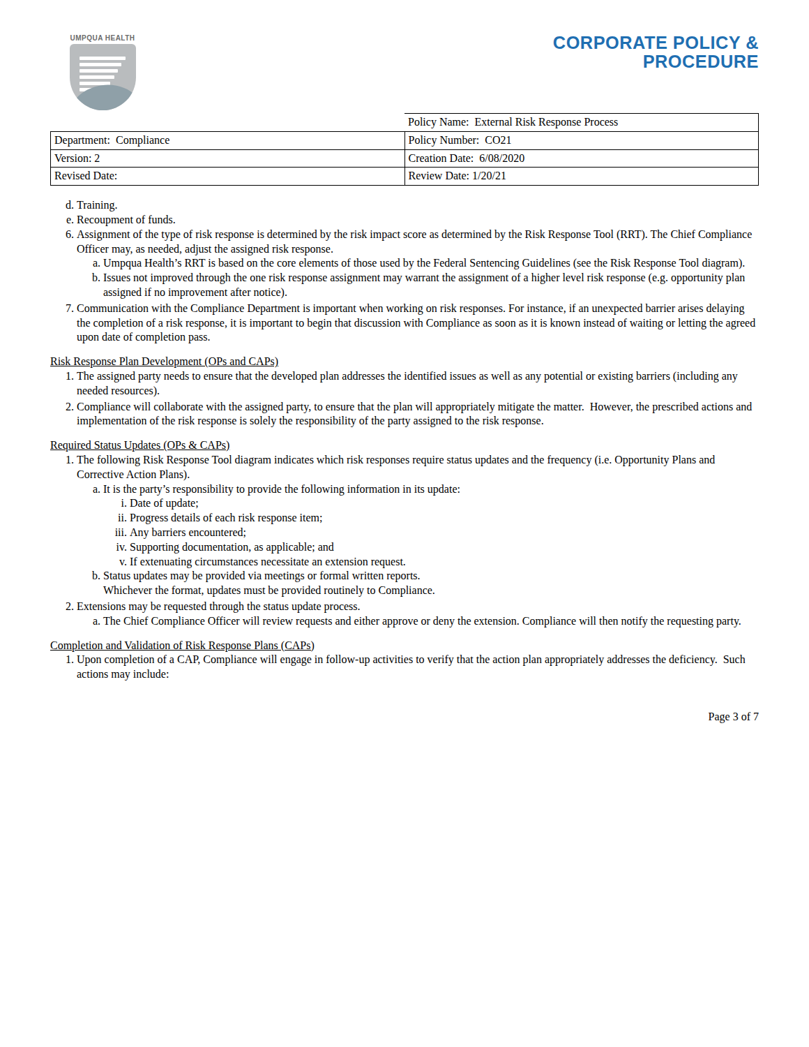UMPQUA HEALTH
CORPORATE POLICY &
PROCEDURE
| | Policy Name: External Risk Response Process |
| Department: Compliance | Policy Number: CO21 |
| Version: 2 | Creation Date: 6/08/2020 |
| Revised Date: | Review Date: 1/20/21 |
Training.
Recoupment of funds.
Assignment of the type of risk response is determined by the risk impact score as determined by the Risk Response Tool (RRT). The Chief Compliance Officer may, as needed, adjust the assigned risk response.
Umpqua Health’s RRT is based on the core elements of those used by the Federal Sentencing Guidelines (see the Risk Response Tool diagram).
Issues not improved through the one risk response assignment may warrant the assignment of a higher level risk response (e.g. opportunity plan assigned if no improvement after notice).
Communication with the Compliance Department is important when working on risk responses. For instance, if an unexpected barrier arises delaying the completion of a risk response, it is important to begin that discussion with Compliance as soon as it is known instead of waiting or letting the agreed upon date of completion pass.
Risk Response Plan Development (OPs and CAPs)
The assigned party needs to ensure that the developed plan addresses the identified issues as well as any potential or existing barriers (including any needed resources).
Compliance will collaborate with the assigned party, to ensure that the plan will appropriately mitigate the matter. However, the prescribed actions and implementation of the risk response is solely the responsibility of the party assigned to the risk response.
Required Status Updates (OPs & CAPs)
The following Risk Response Tool diagram indicates which risk responses require status updates and the frequency (i.e. Opportunity Plans and Corrective Action Plans).
It is the party’s responsibility to provide the following information in its update:
Date of update;
Progress details of each risk response item;
Any barriers encountered;
Supporting documentation, as applicable; and
If extenuating circumstances necessitate an extension request.
Status updates may be provided via meetings or formal written reports.
Whichever the format, updates must be provided routinely to Compliance.
Extensions may be requested through the status update process.
The Chief Compliance Officer will review requests and either approve or deny the extension. Compliance will then notify the requesting party.
Completion and Validation of Risk Response Plans (CAPs)
Upon completion of a CAP, Compliance will engage in follow-up activities to verify that the action plan appropriately addresses the deficiency. Such actions may include:
Page 3 of 7